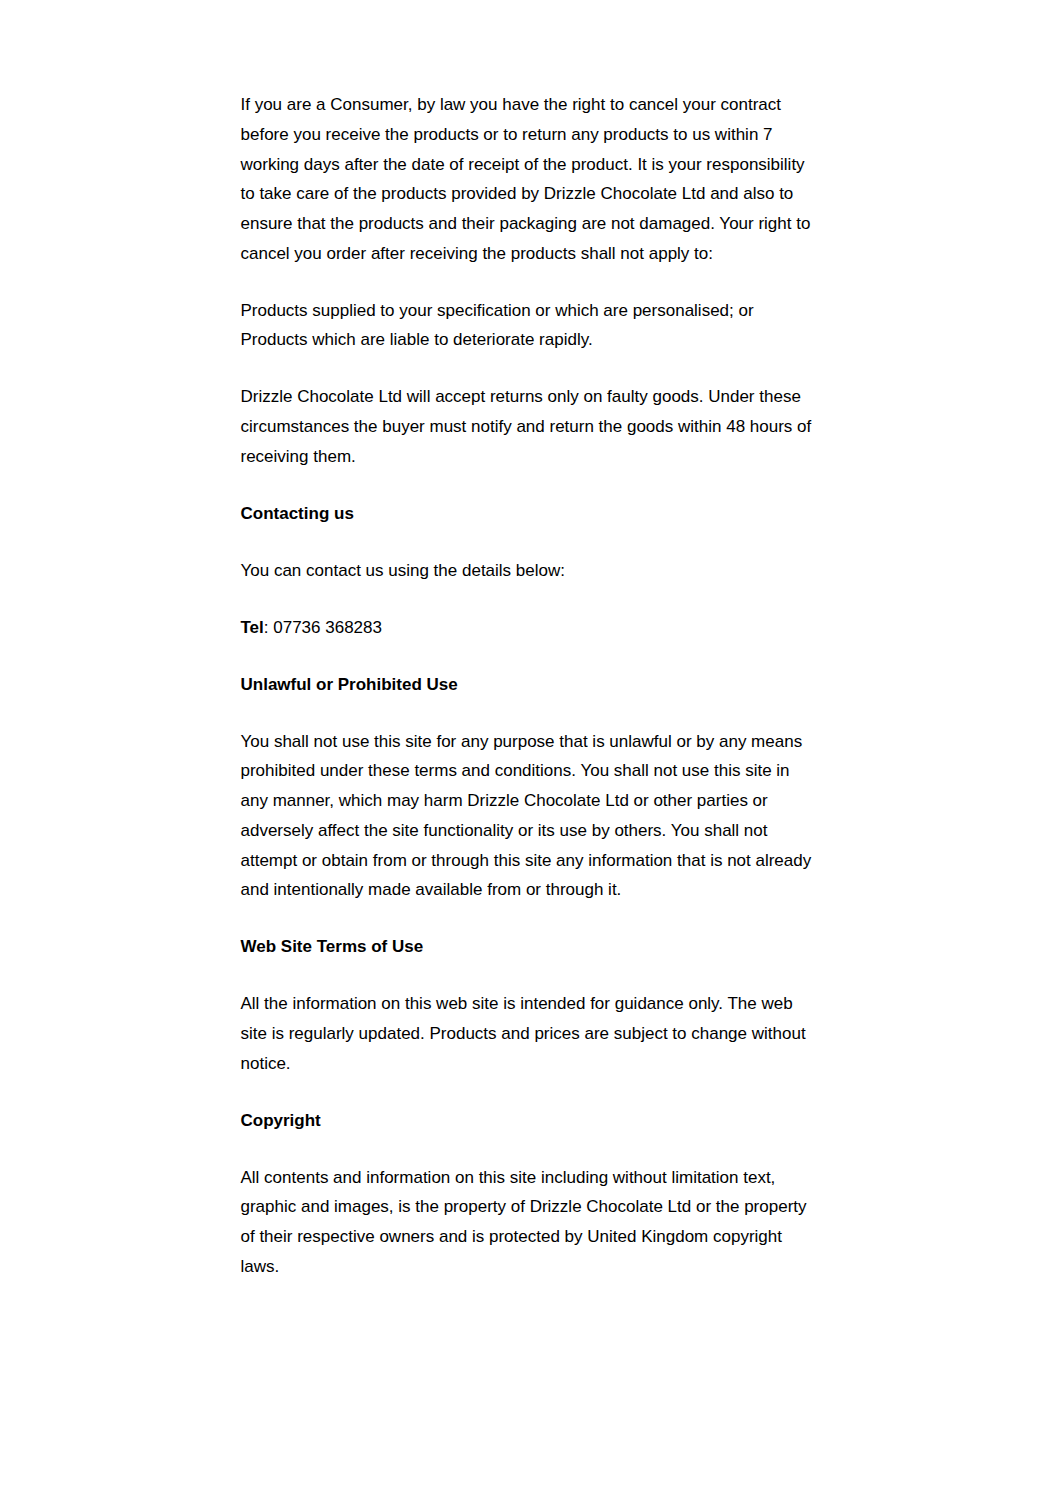If you are a Consumer, by law you have the right to cancel your contract before you receive the products or to return any products to us within 7 working days after the date of receipt of the product. It is your responsibility to take care of the products provided by Drizzle Chocolate Ltd and also to ensure that the products and their packaging are not damaged. Your right to cancel you order after receiving the products shall not apply to:
Products supplied to your specification or which are personalised; or Products which are liable to deteriorate rapidly.
Drizzle Chocolate Ltd will accept returns only on faulty goods. Under these circumstances the buyer must notify and return the goods within 48 hours of receiving them.
Contacting us
You can contact us using the details below:
Tel: 07736 368283
Unlawful or Prohibited Use
You shall not use this site for any purpose that is unlawful or by any means prohibited under these terms and conditions. You shall not use this site in any manner, which may harm Drizzle Chocolate Ltd or other parties or adversely affect the site functionality or its use by others. You shall not attempt or obtain from or through this site any information that is not already and intentionally made available from or through it.
Web Site Terms of Use
All the information on this web site is intended for guidance only. The web site is regularly updated. Products and prices are subject to change without notice.
Copyright
All contents and information on this site including without limitation text, graphic and images, is the property of Drizzle Chocolate Ltd or the property of their respective owners and is protected by United Kingdom copyright laws.